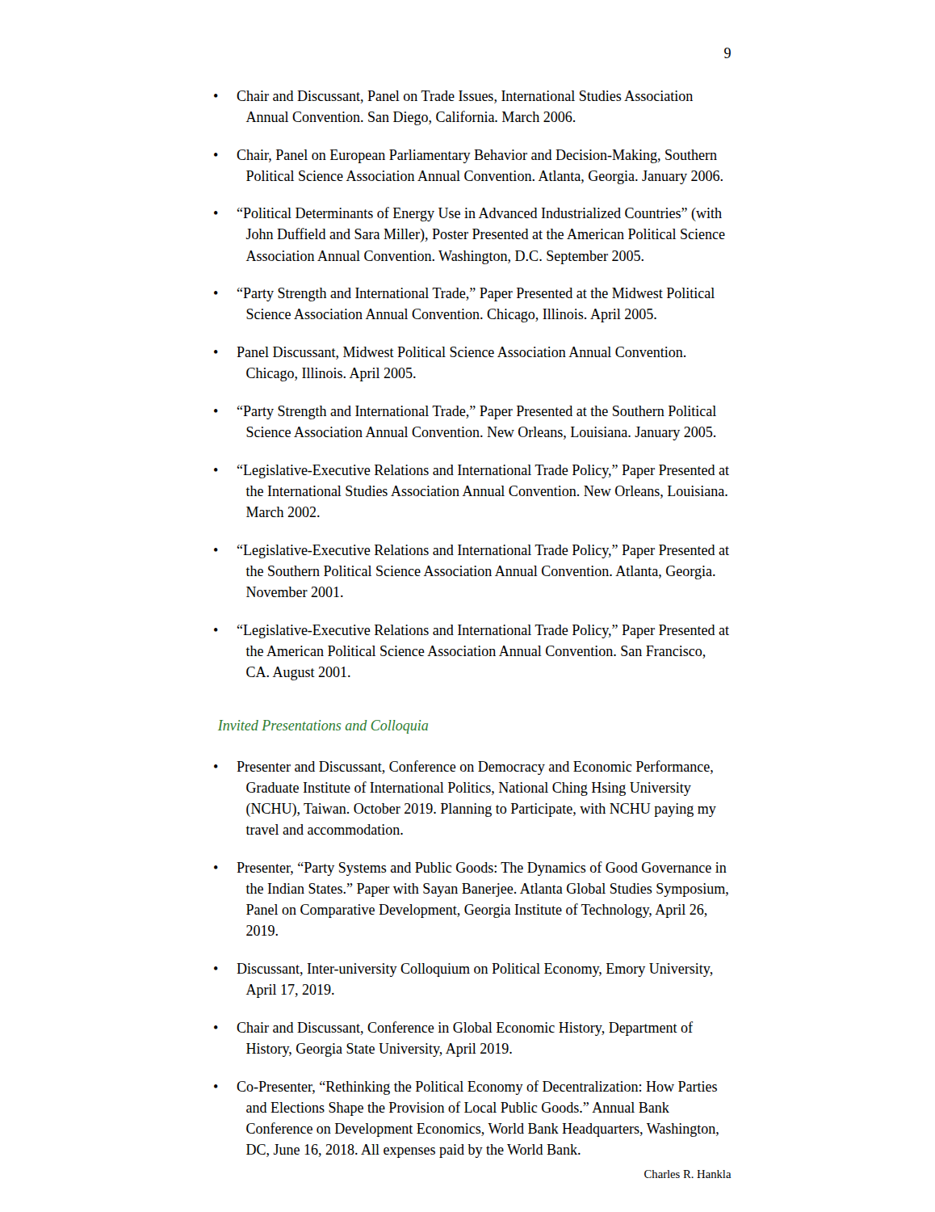9
Chair and Discussant, Panel on Trade Issues, International Studies Association Annual Convention. San Diego, California. March 2006.
Chair, Panel on European Parliamentary Behavior and Decision-Making, Southern Political Science Association Annual Convention. Atlanta, Georgia. January 2006.
“Political Determinants of Energy Use in Advanced Industrialized Countries” (with John Duffield and Sara Miller), Poster Presented at the American Political Science Association Annual Convention. Washington, D.C. September 2005.
“Party Strength and International Trade,” Paper Presented at the Midwest Political Science Association Annual Convention. Chicago, Illinois. April 2005.
Panel Discussant, Midwest Political Science Association Annual Convention. Chicago, Illinois. April 2005.
“Party Strength and International Trade,” Paper Presented at the Southern Political Science Association Annual Convention. New Orleans, Louisiana. January 2005.
“Legislative-Executive Relations and International Trade Policy,” Paper Presented at the International Studies Association Annual Convention. New Orleans, Louisiana. March 2002.
“Legislative-Executive Relations and International Trade Policy,” Paper Presented at the Southern Political Science Association Annual Convention. Atlanta, Georgia. November 2001.
“Legislative-Executive Relations and International Trade Policy,” Paper Presented at the American Political Science Association Annual Convention. San Francisco, CA. August 2001.
Invited Presentations and Colloquia
Presenter and Discussant, Conference on Democracy and Economic Performance, Graduate Institute of International Politics, National Ching Hsing University (NCHU), Taiwan. October 2019. Planning to Participate, with NCHU paying my travel and accommodation.
Presenter, “Party Systems and Public Goods: The Dynamics of Good Governance in the Indian States.” Paper with Sayan Banerjee. Atlanta Global Studies Symposium, Panel on Comparative Development, Georgia Institute of Technology, April 26, 2019.
Discussant, Inter-university Colloquium on Political Economy, Emory University, April 17, 2019.
Chair and Discussant, Conference in Global Economic History, Department of History, Georgia State University, April 2019.
Co-Presenter, “Rethinking the Political Economy of Decentralization: How Parties and Elections Shape the Provision of Local Public Goods.” Annual Bank Conference on Development Economics, World Bank Headquarters, Washington, DC, June 16, 2018. All expenses paid by the World Bank.
Charles R. Hankla